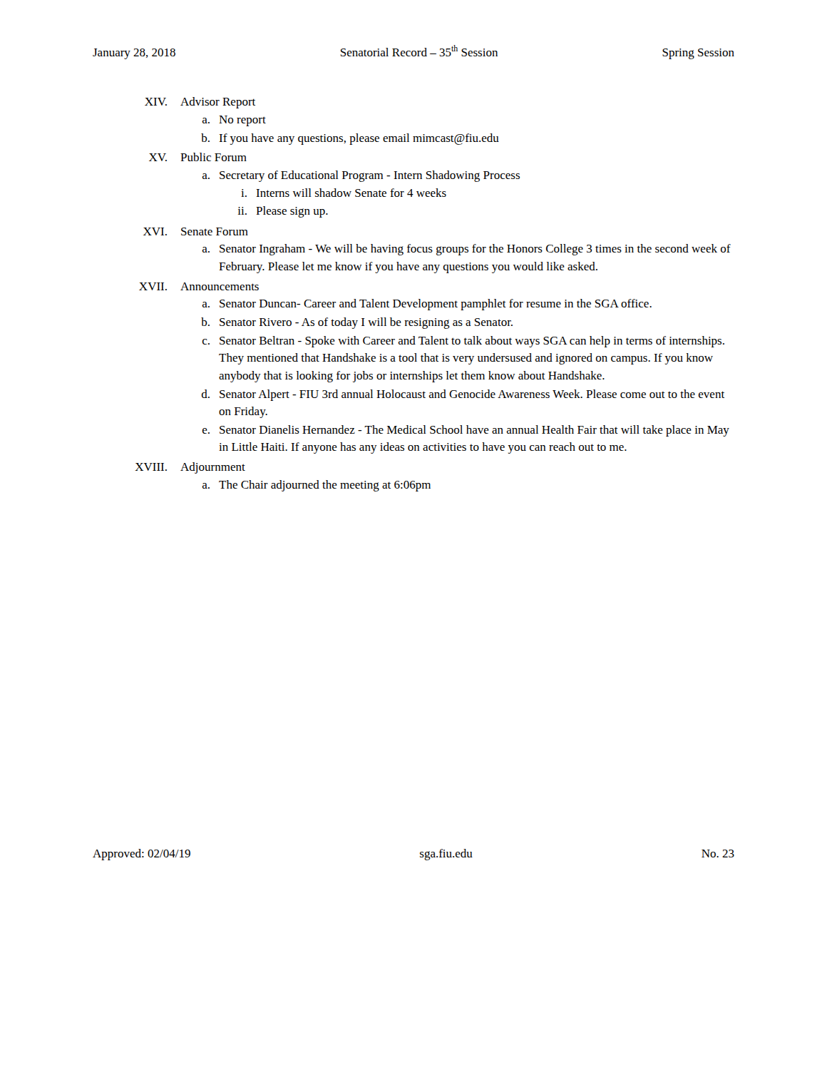January 28, 2018
Senatorial Record – 35th Session
Spring Session
XIV.
Advisor Report
a.
No report
b.
If you have any questions, please email mimcast@fiu.edu
XV.
Public Forum
a.
Secretary of Educational Program - Intern Shadowing Process
i.
Interns will shadow Senate for 4 weeks
ii.
Please sign up.
XVI.
Senate Forum
a.
Senator Ingraham - We will be having focus groups for the Honors College 3 times in the second week of February. Please let me know if you have any questions you would like asked.
XVII.
Announcements
a.
Senator Duncan- Career and Talent Development pamphlet for resume in the SGA office.
b.
Senator Rivero - As of today I will be resigning as a Senator.
c.
Senator Beltran - Spoke with Career and Talent to talk about ways SGA can help in terms of internships. They mentioned that Handshake is a tool that is very undersused and ignored on campus. If you know anybody that is looking for jobs or internships let them know about Handshake.
d.
Senator Alpert - FIU 3rd annual Holocaust and Genocide Awareness Week. Please come out to the event on Friday.
e.
Senator Dianelis Hernandez - The Medical School have an annual Health Fair that will take place in May in Little Haiti. If anyone has any ideas on activities to have you can reach out to me.
XVIII.
Adjournment
a.
The Chair adjourned the meeting at 6:06pm
Approved: 02/04/19
sga.fiu.edu
No. 23